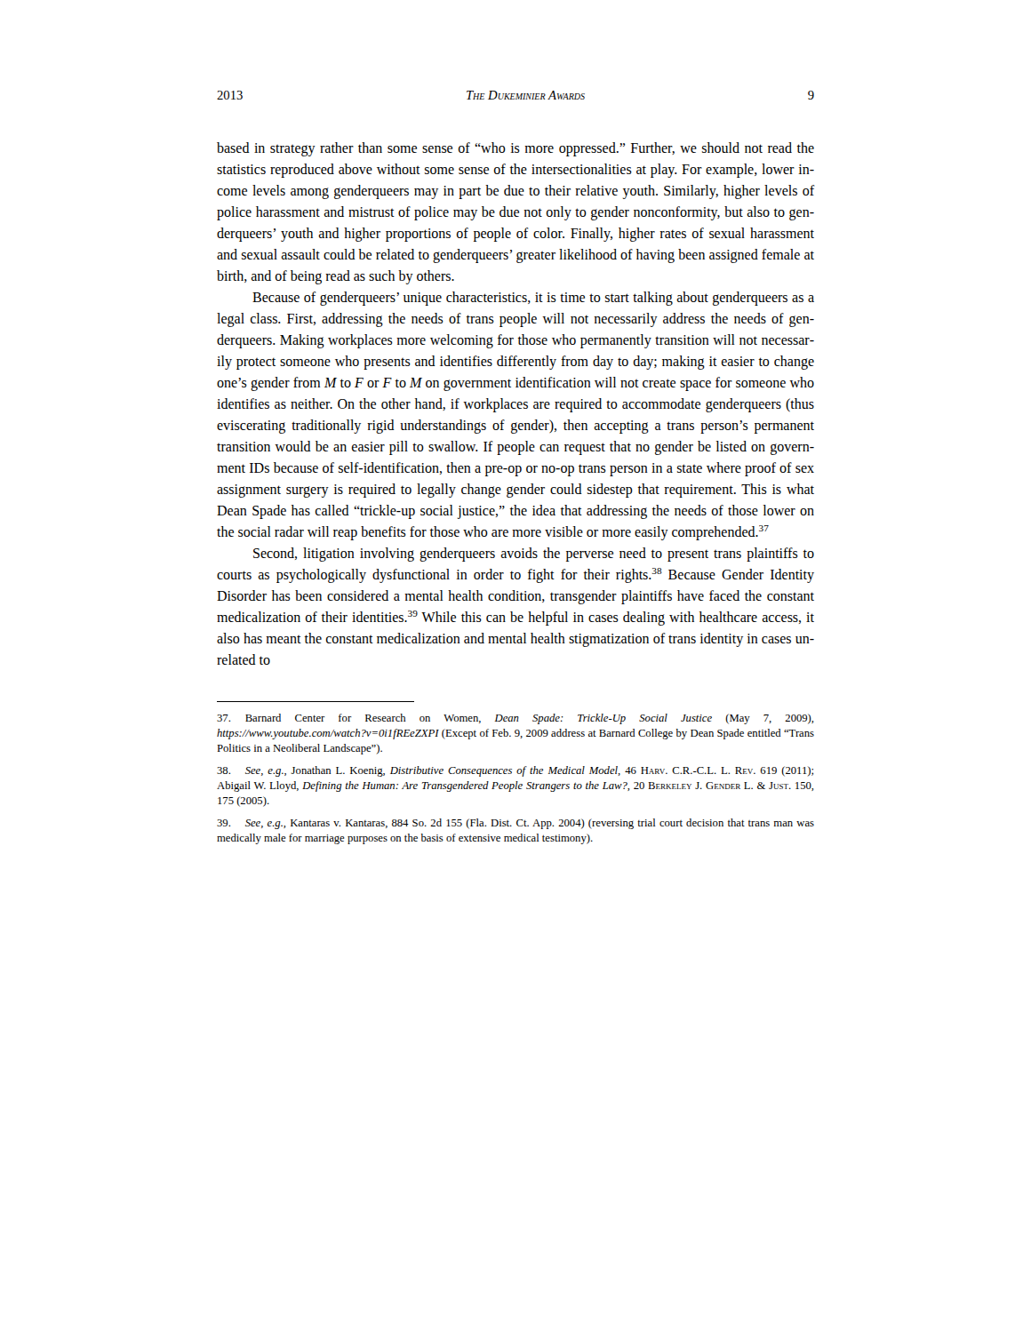2013 The Dukeminier Awards 9
based in strategy rather than some sense of “who is more oppressed.” Further, we should not read the statistics reproduced above without some sense of the intersectionalities at play. For example, lower income levels among genderqueers may in part be due to their relative youth. Similarly, higher levels of police harassment and mistrust of police may be due not only to gender nonconformity, but also to genderqueers’ youth and higher proportions of people of color. Finally, higher rates of sexual harassment and sexual assault could be related to genderqueers’ greater likelihood of having been assigned female at birth, and of being read as such by others.
Because of genderqueers’ unique characteristics, it is time to start talking about genderqueers as a legal class. First, addressing the needs of trans people will not necessarily address the needs of genderqueers. Making workplaces more welcoming for those who permanently transition will not necessarily protect someone who presents and identifies differently from day to day; making it easier to change one’s gender from M to F or F to M on government identification will not create space for someone who identifies as neither. On the other hand, if workplaces are required to accommodate genderqueers (thus eviscerating traditionally rigid understandings of gender), then accepting a trans person’s permanent transition would be an easier pill to swallow. If people can request that no gender be listed on government IDs because of self-identification, then a pre-op or no-op trans person in a state where proof of sex assignment surgery is required to legally change gender could sidestep that requirement. This is what Dean Spade has called “trickle-up social justice,” the idea that addressing the needs of those lower on the social radar will reap benefits for those who are more visible or more easily comprehended.37
Second, litigation involving genderqueers avoids the perverse need to present trans plaintiffs to courts as psychologically dysfunctional in order to fight for their rights.38 Because Gender Identity Disorder has been considered a mental health condition, transgender plaintiffs have faced the constant medicalization of their identities.39 While this can be helpful in cases dealing with healthcare access, it also has meant the constant medicalization and mental health stigmatization of trans identity in cases unrelated to
Barnard Center for Research on Women, Dean Spade: Trickle-Up Social Justice (May 7, 2009), https://www.youtube.com/watch?v=0i1fREeZXPI (Except of Feb. 9, 2009 address at Barnard College by Dean Spade entitled “Trans Politics in a Neoliberal Landscape”).
See, e.g., Jonathan L. Koenig, Distributive Consequences of the Medical Model, 46 Harv. C.R.-C.L. L. Rev. 619 (2011); Abigail W. Lloyd, Defining the Human: Are Transgendered People Strangers to the Law?, 20 Berkeley J. Gender L. & Just. 150, 175 (2005).
See, e.g., Kantaras v. Kantaras, 884 So. 2d 155 (Fla. Dist. Ct. App. 2004) (reversing trial court decision that trans man was medically male for marriage purposes on the basis of extensive medical testimony).